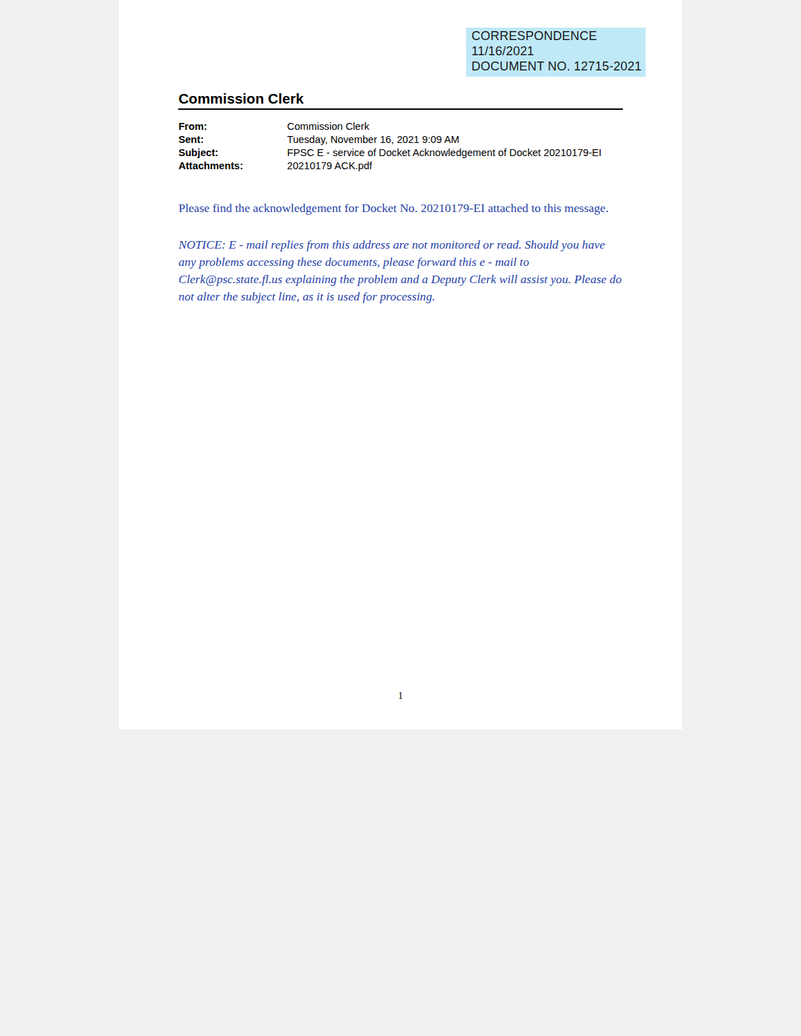CORRESPONDENCE 11/16/2021 DOCUMENT NO. 12715-2021
Commission Clerk
| From: | Commission Clerk |
| Sent: | Tuesday, November 16, 2021 9:09 AM |
| Subject: | FPSC E - service of Docket Acknowledgement of Docket 20210179-EI |
| Attachments: | 20210179 ACK.pdf |
Please find the acknowledgement for Docket No. 20210179-EI attached to this message.
NOTICE: E - mail replies from this address are not monitored or read. Should you have any problems accessing these documents, please forward this e - mail to Clerk@psc.state.fl.us explaining the problem and a Deputy Clerk will assist you. Please do not alter the subject line, as it is used for processing.
1